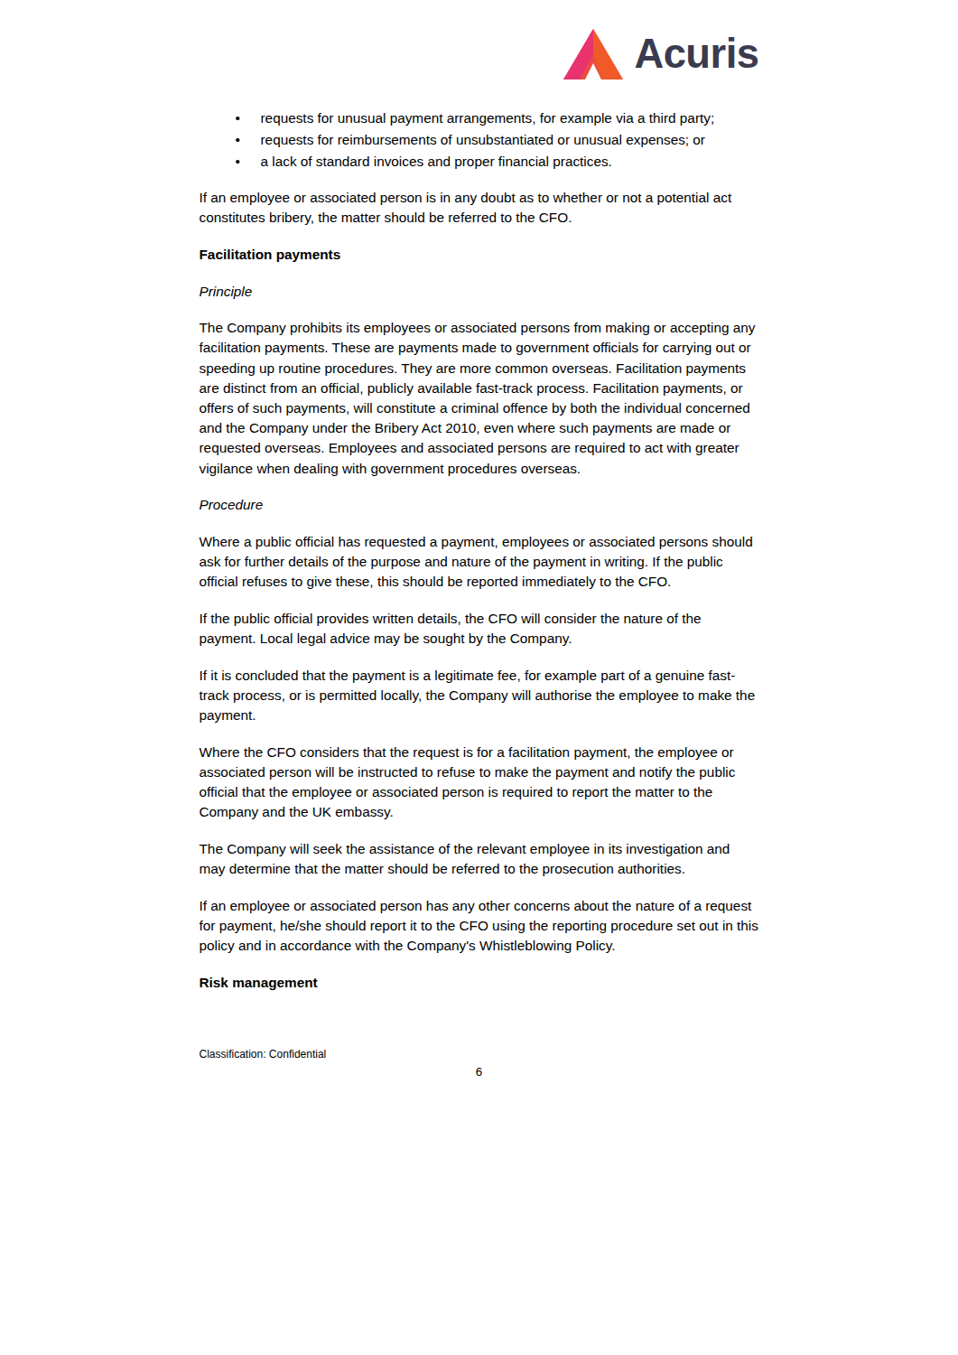Acuris
requests for unusual payment arrangements, for example via a third party;
requests for reimbursements of unsubstantiated or unusual expenses; or
a lack of standard invoices and proper financial practices.
If an employee or associated person is in any doubt as to whether or not a potential act constitutes bribery, the matter should be referred to the CFO.
Facilitation payments
Principle
The Company prohibits its employees or associated persons from making or accepting any facilitation payments. These are payments made to government officials for carrying out or speeding up routine procedures. They are more common overseas. Facilitation payments are distinct from an official, publicly available fast-track process. Facilitation payments, or offers of such payments, will constitute a criminal offence by both the individual concerned and the Company under the Bribery Act 2010, even where such payments are made or requested overseas. Employees and associated persons are required to act with greater vigilance when dealing with government procedures overseas.
Procedure
Where a public official has requested a payment, employees or associated persons should ask for further details of the purpose and nature of the payment in writing. If the public official refuses to give these, this should be reported immediately to the CFO.
If the public official provides written details, the CFO will consider the nature of the payment. Local legal advice may be sought by the Company.
If it is concluded that the payment is a legitimate fee, for example part of a genuine fast-track process, or is permitted locally, the Company will authorise the employee to make the payment.
Where the CFO considers that the request is for a facilitation payment, the employee or associated person will be instructed to refuse to make the payment and notify the public official that the employee or associated person is required to report the matter to the Company and the UK embassy.
The Company will seek the assistance of the relevant employee in its investigation and may determine that the matter should be referred to the prosecution authorities.
If an employee or associated person has any other concerns about the nature of a request for payment, he/she should report it to the CFO using the reporting procedure set out in this policy and in accordance with the Company's Whistleblowing Policy.
Risk management
Classification: Confidential
6